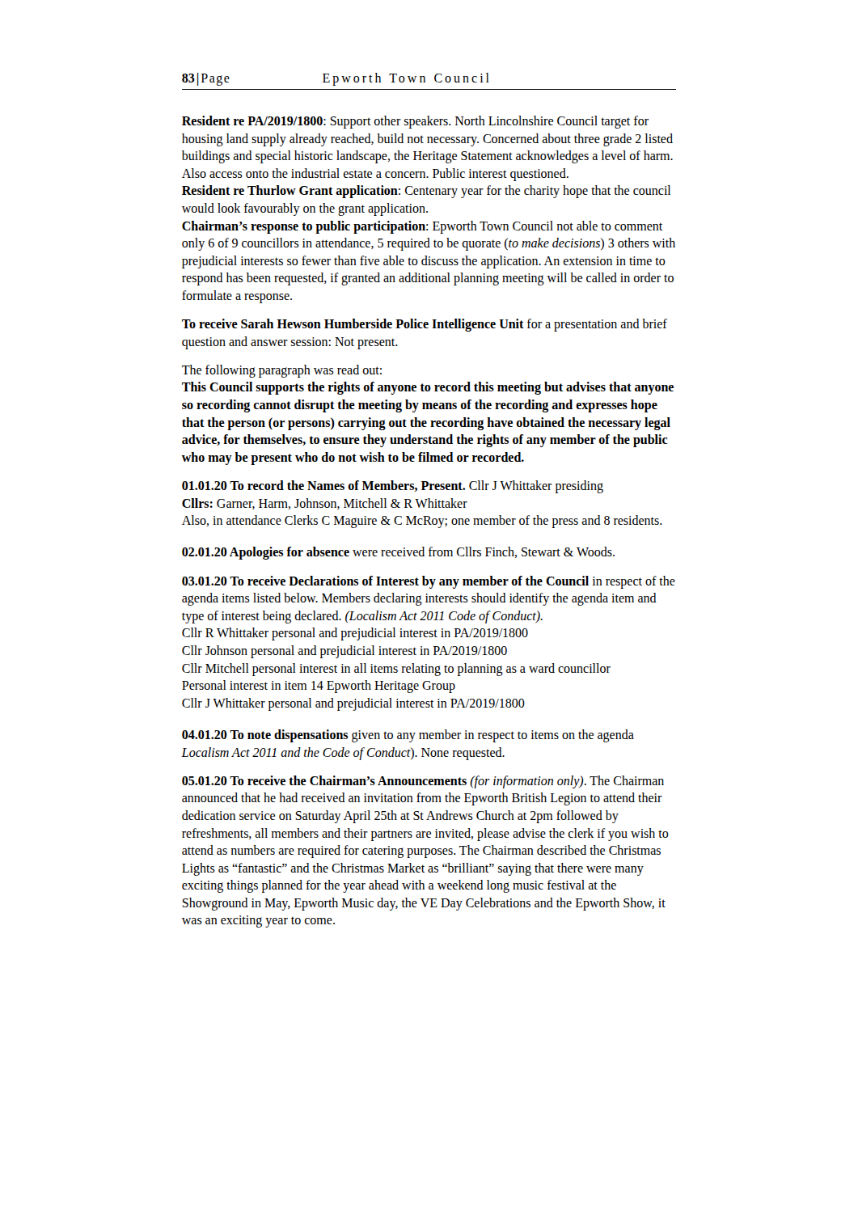83|Page
Epworth Town Council
Resident re PA/2019/1800: Support other speakers. North Lincolnshire Council target for housing land supply already reached, build not necessary. Concerned about three grade 2 listed buildings and special historic landscape, the Heritage Statement acknowledges a level of harm. Also access onto the industrial estate a concern. Public interest questioned.
Resident re Thurlow Grant application: Centenary year for the charity hope that the council would look favourably on the grant application.
Chairman’s response to public participation: Epworth Town Council not able to comment only 6 of 9 councillors in attendance, 5 required to be quorate (to make decisions) 3 others with prejudicial interests so fewer than five able to discuss the application. An extension in time to respond has been requested, if granted an additional planning meeting will be called in order to formulate a response.
To receive Sarah Hewson Humberside Police Intelligence Unit for a presentation and brief question and answer session: Not present.
The following paragraph was read out:
This Council supports the rights of anyone to record this meeting but advises that anyone so recording cannot disrupt the meeting by means of the recording and expresses hope that the person (or persons) carrying out the recording have obtained the necessary legal advice, for themselves, to ensure they understand the rights of any member of the public who may be present who do not wish to be filmed or recorded.
01.01.20 To record the Names of Members, Present. Cllr J Whittaker presiding
Cllrs: Garner, Harm, Johnson, Mitchell & R Whittaker
Also, in attendance Clerks C Maguire & C McRoy; one member of the press and 8 residents.
02.01.20 Apologies for absence were received from Cllrs Finch, Stewart & Woods.
03.01.20 To receive Declarations of Interest by any member of the Council in respect of the agenda items listed below. Members declaring interests should identify the agenda item and type of interest being declared. (Localism Act 2011 Code of Conduct).
Cllr R Whittaker personal and prejudicial interest in PA/2019/1800
Cllr Johnson personal and prejudicial interest in PA/2019/1800
Cllr Mitchell personal interest in all items relating to planning as a ward councillor
Personal interest in item 14 Epworth Heritage Group
Cllr J Whittaker personal and prejudicial interest in PA/2019/1800
04.01.20 To note dispensations given to any member in respect to items on the agenda Localism Act 2011 and the Code of Conduct). None requested.
05.01.20 To receive the Chairman’s Announcements (for information only). The Chairman announced that he had received an invitation from the Epworth British Legion to attend their dedication service on Saturday April 25th at St Andrews Church at 2pm followed by refreshments, all members and their partners are invited, please advise the clerk if you wish to attend as numbers are required for catering purposes. The Chairman described the Christmas Lights as “fantastic” and the Christmas Market as “brilliant” saying that there were many exciting things planned for the year ahead with a weekend long music festival at the Showground in May, Epworth Music day, the VE Day Celebrations and the Epworth Show, it was an exciting year to come.